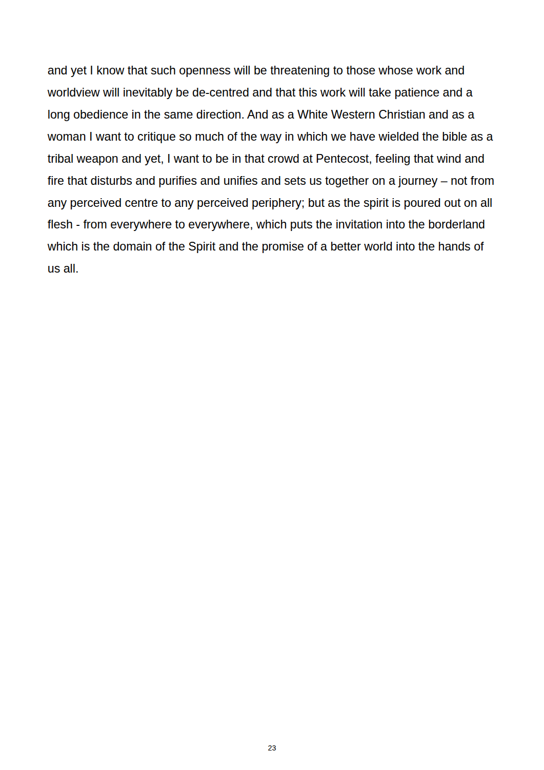and yet I know that such openness will be threatening to those whose work and worldview will inevitably be de-centred and that this work will take patience and a long obedience in the same direction. And as a White Western Christian and as a woman I want to critique so much of the way in which we have wielded the bible as a tribal weapon and yet, I want to be in that crowd at Pentecost, feeling that wind and fire that disturbs and purifies and unifies and sets us together on a journey – not from any perceived centre to any perceived periphery; but as the spirit is poured out on all flesh - from everywhere to everywhere, which puts the invitation into the borderland which is the domain of the Spirit and the promise of a better world into the hands of us all.
23